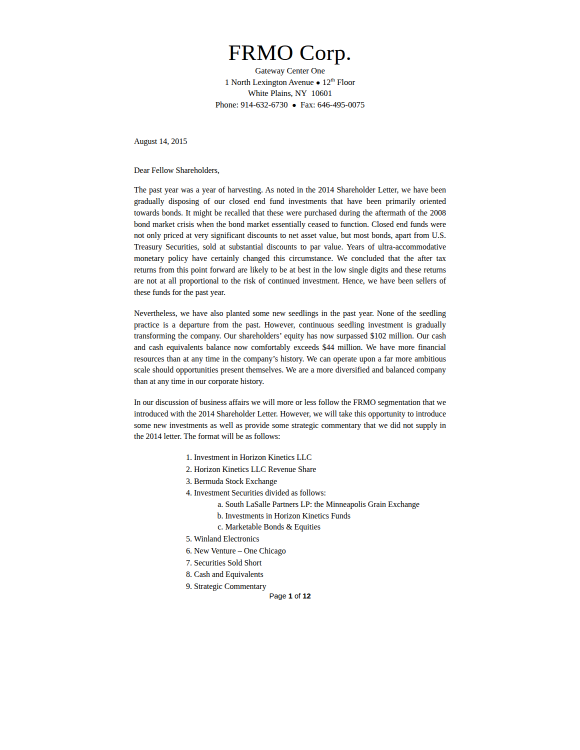FRMO Corp.
Gateway Center One
1 North Lexington Avenue ● 12th Floor
White Plains, NY 10601
Phone: 914-632-6730 ● Fax: 646-495-0075
August 14, 2015
Dear Fellow Shareholders,
The past year was a year of harvesting. As noted in the 2014 Shareholder Letter, we have been gradually disposing of our closed end fund investments that have been primarily oriented towards bonds. It might be recalled that these were purchased during the aftermath of the 2008 bond market crisis when the bond market essentially ceased to function. Closed end funds were not only priced at very significant discounts to net asset value, but most bonds, apart from U.S. Treasury Securities, sold at substantial discounts to par value. Years of ultra-accommodative monetary policy have certainly changed this circumstance. We concluded that the after tax returns from this point forward are likely to be at best in the low single digits and these returns are not at all proportional to the risk of continued investment. Hence, we have been sellers of these funds for the past year.
Nevertheless, we have also planted some new seedlings in the past year. None of the seedling practice is a departure from the past. However, continuous seedling investment is gradually transforming the company. Our shareholders’ equity has now surpassed $102 million. Our cash and cash equivalents balance now comfortably exceeds $44 million. We have more financial resources than at any time in the company’s history. We can operate upon a far more ambitious scale should opportunities present themselves. We are a more diversified and balanced company than at any time in our corporate history.
In our discussion of business affairs we will more or less follow the FRMO segmentation that we introduced with the 2014 Shareholder Letter. However, we will take this opportunity to introduce some new investments as well as provide some strategic commentary that we did not supply in the 2014 letter. The format will be as follows:
Investment in Horizon Kinetics LLC
Horizon Kinetics LLC Revenue Share
Bermuda Stock Exchange
Investment Securities divided as follows:
South LaSalle Partners LP: the Minneapolis Grain Exchange
Investments in Horizon Kinetics Funds
Marketable Bonds & Equities
Winland Electronics
New Venture – One Chicago
Securities Sold Short
Cash and Equivalents
Strategic Commentary
Page 1 of 12